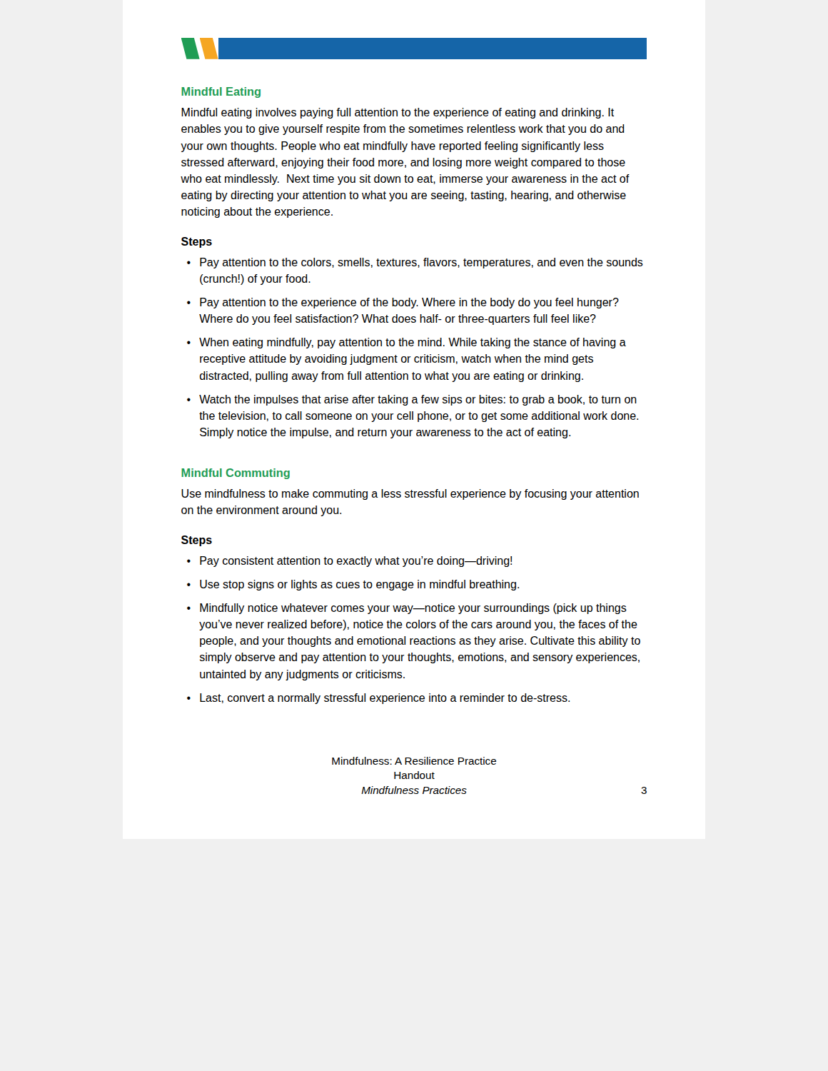Mindful Eating
Mindful eating involves paying full attention to the experience of eating and drinking. It enables you to give yourself respite from the sometimes relentless work that you do and your own thoughts. People who eat mindfully have reported feeling significantly less stressed afterward, enjoying their food more, and losing more weight compared to those who eat mindlessly. Next time you sit down to eat, immerse your awareness in the act of eating by directing your attention to what you are seeing, tasting, hearing, and otherwise noticing about the experience.
Steps
Pay attention to the colors, smells, textures, flavors, temperatures, and even the sounds (crunch!) of your food.
Pay attention to the experience of the body. Where in the body do you feel hunger? Where do you feel satisfaction? What does half- or three-quarters full feel like?
When eating mindfully, pay attention to the mind. While taking the stance of having a receptive attitude by avoiding judgment or criticism, watch when the mind gets distracted, pulling away from full attention to what you are eating or drinking.
Watch the impulses that arise after taking a few sips or bites: to grab a book, to turn on the television, to call someone on your cell phone, or to get some additional work done. Simply notice the impulse, and return your awareness to the act of eating.
Mindful Commuting
Use mindfulness to make commuting a less stressful experience by focusing your attention on the environment around you.
Steps
Pay consistent attention to exactly what you’re doing—driving!
Use stop signs or lights as cues to engage in mindful breathing.
Mindfully notice whatever comes your way—notice your surroundings (pick up things you’ve never realized before), notice the colors of the cars around you, the faces of the people, and your thoughts and emotional reactions as they arise. Cultivate this ability to simply observe and pay attention to your thoughts, emotions, and sensory experiences, untainted by any judgments or criticisms.
Last, convert a normally stressful experience into a reminder to de-stress.
Mindfulness: A Resilience Practice
Handout
Mindfulness Practices 3